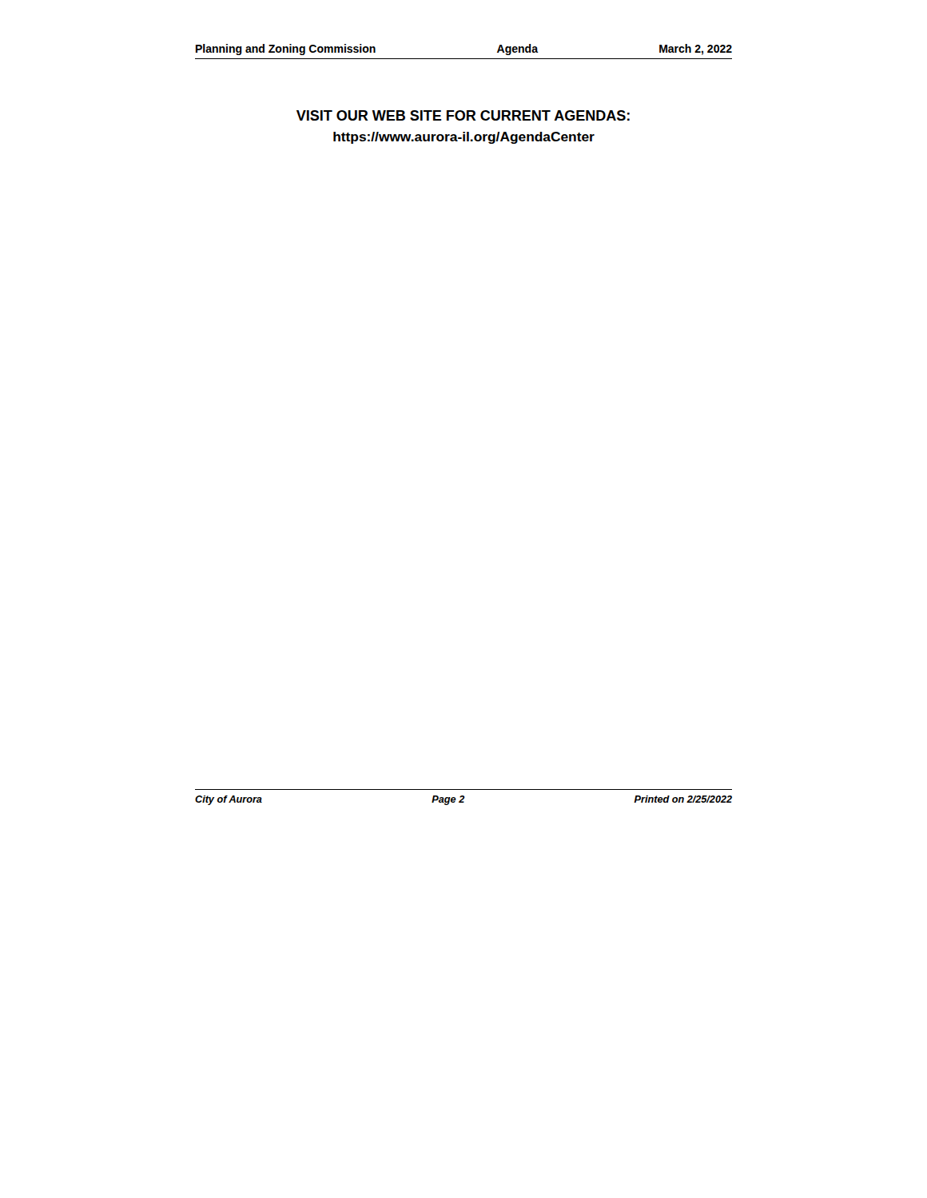Planning and Zoning Commission
Agenda
March 2, 2022
VISIT OUR WEB SITE FOR CURRENT AGENDAS:
https://www.aurora-il.org/AgendaCenter
City of Aurora
Page 2
Printed on 2/25/2022